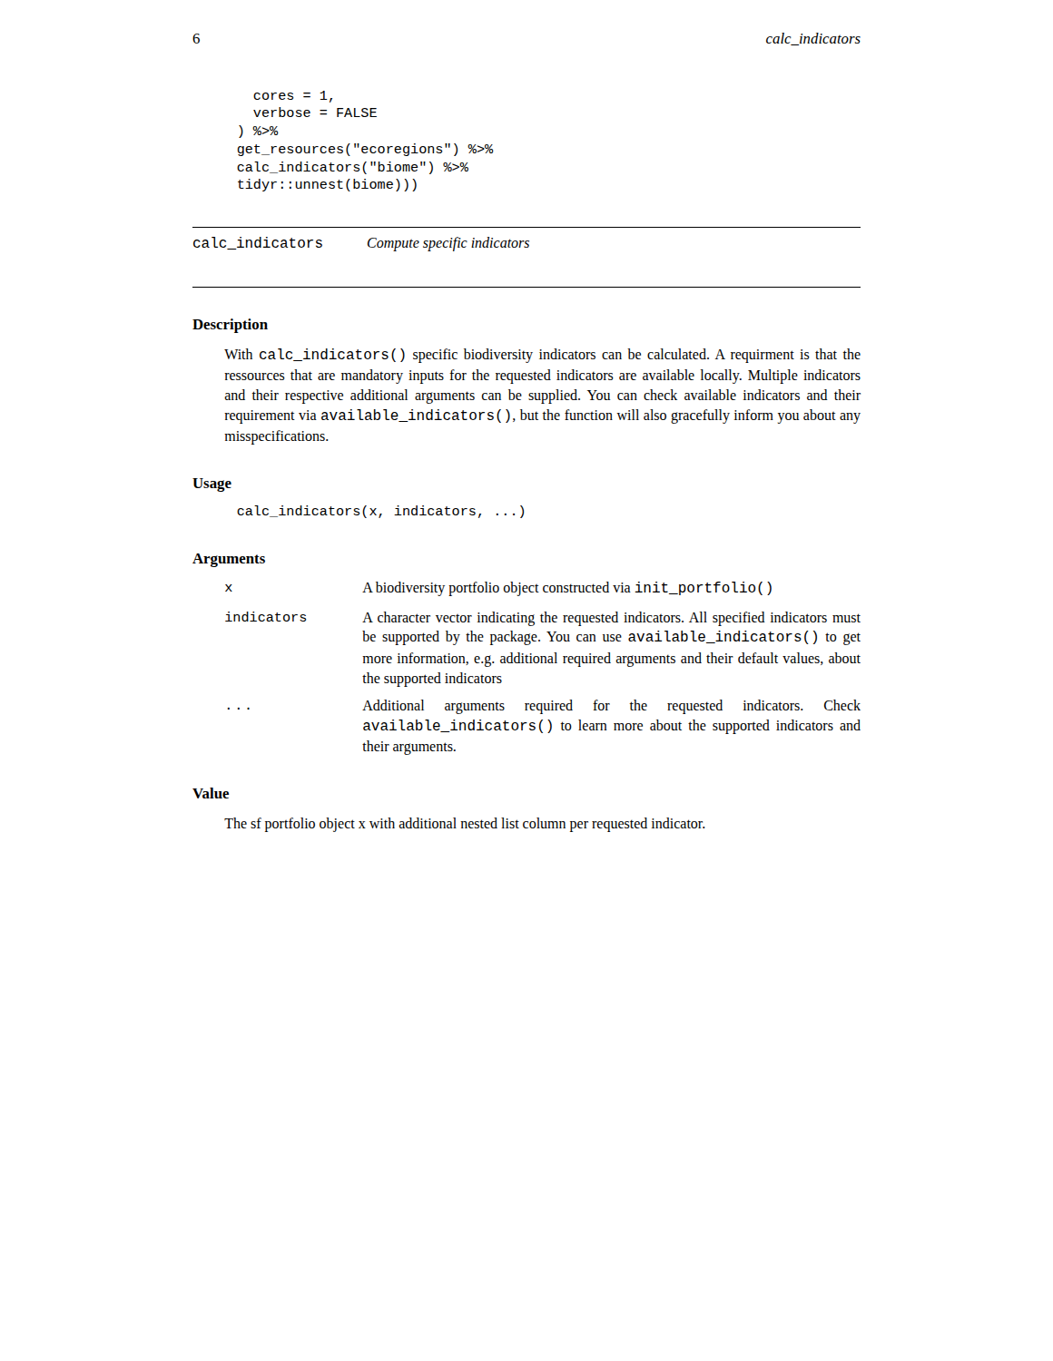6 calc_indicators
  cores = 1,
  verbose = FALSE
) %>%
get_resources("ecoregions") %>%
calc_indicators("biome") %>%
tidyr::unnest(biome)))
calc_indicators Compute specific indicators
Description
With calc_indicators() specific biodiversity indicators can be calculated. A requirment is that the ressources that are mandatory inputs for the requested indicators are available locally. Multiple indicators and their respective additional arguments can be supplied. You can check available indicators and their requirement via available_indicators(), but the function will also gracefully inform you about any misspecifications.
Usage
calc_indicators(x, indicators, ...)
Arguments
x
A biodiversity portfolio object constructed via init_portfolio()
indicators
A character vector indicating the requested indicators. All specified indicators must be supported by the package. You can use available_indicators() to get more information, e.g. additional required arguments and their default values, about the supported indicators
...
Additional arguments required for the requested indicators. Check available_indicators() to learn more about the supported indicators and their arguments.
Value
The sf portfolio object x with additional nested list column per requested indicator.